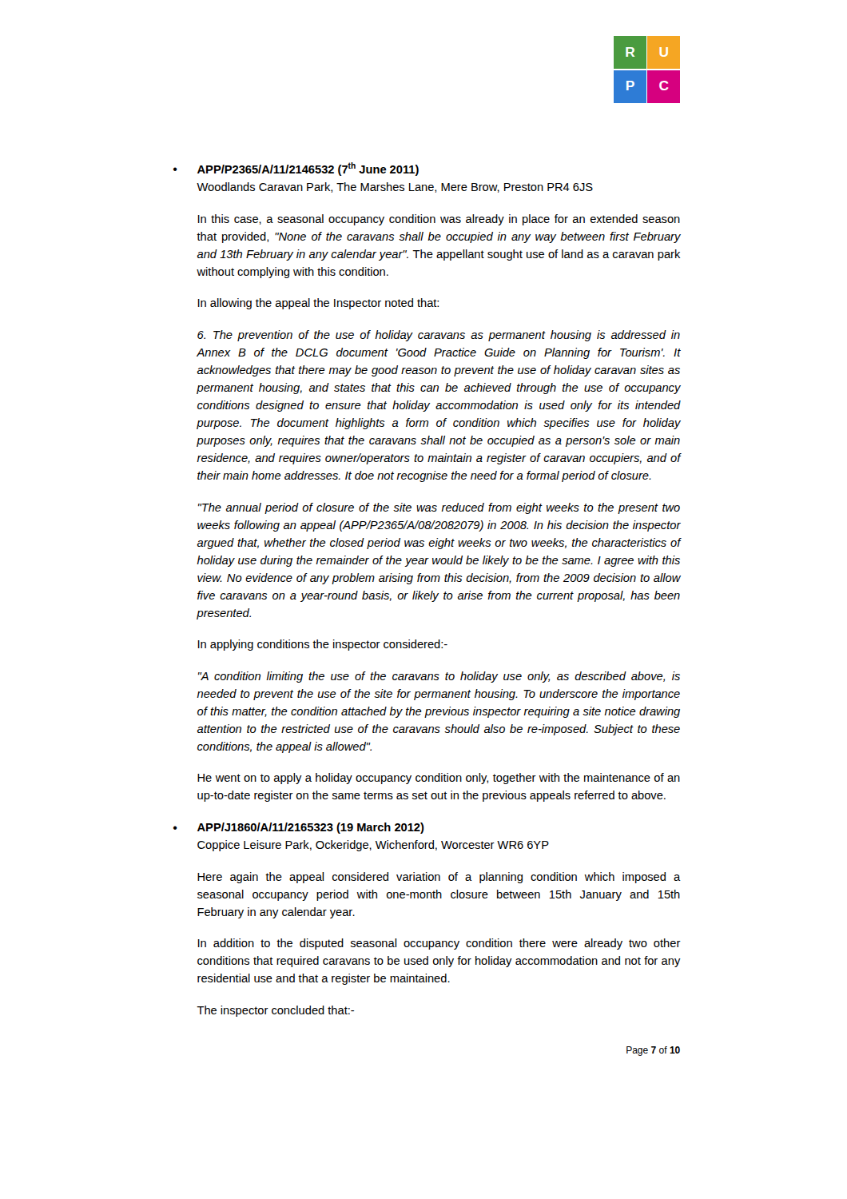R
U
P
C
APP/P2365/A/11/2146532 (7th June 2011)
Woodlands Caravan Park, The Marshes Lane, Mere Brow, Preston PR4 6JS
In this case, a seasonal occupancy condition was already in place for an extended season that provided, "None of the caravans shall be occupied in any way between first February and 13th February in any calendar year". The appellant sought use of land as a caravan park without complying with this condition.
In allowing the appeal the Inspector noted that:
6. The prevention of the use of holiday caravans as permanent housing is addressed in Annex B of the DCLG document 'Good Practice Guide on Planning for Tourism'. It acknowledges that there may be good reason to prevent the use of holiday caravan sites as permanent housing, and states that this can be achieved through the use of occupancy conditions designed to ensure that holiday accommodation is used only for its intended purpose. The document highlights a form of condition which specifies use for holiday purposes only, requires that the caravans shall not be occupied as a person's sole or main residence, and requires owner/operators to maintain a register of caravan occupiers, and of their main home addresses. It doe not recognise the need for a formal period of closure.
"The annual period of closure of the site was reduced from eight weeks to the present two weeks following an appeal (APP/P2365/A/08/2082079) in 2008. In his decision the inspector argued that, whether the closed period was eight weeks or two weeks, the characteristics of holiday use during the remainder of the year would be likely to be the same. I agree with this view. No evidence of any problem arising from this decision, from the 2009 decision to allow five caravans on a year-round basis, or likely to arise from the current proposal, has been presented.
In applying conditions the inspector considered:-
"A condition limiting the use of the caravans to holiday use only, as described above, is needed to prevent the use of the site for permanent housing. To underscore the importance of this matter, the condition attached by the previous inspector requiring a site notice drawing attention to the restricted use of the caravans should also be re-imposed. Subject to these conditions, the appeal is allowed".
He went on to apply a holiday occupancy condition only, together with the maintenance of an up-to-date register on the same terms as set out in the previous appeals referred to above.
APP/J1860/A/11/2165323 (19 March 2012)
Coppice Leisure Park, Ockeridge, Wichenford, Worcester WR6 6YP
Here again the appeal considered variation of a planning condition which imposed a seasonal occupancy period with one-month closure between 15th January and 15th February in any calendar year.
In addition to the disputed seasonal occupancy condition there were already two other conditions that required caravans to be used only for holiday accommodation and not for any residential use and that a register be maintained.
The inspector concluded that:-
Page 7 of 10